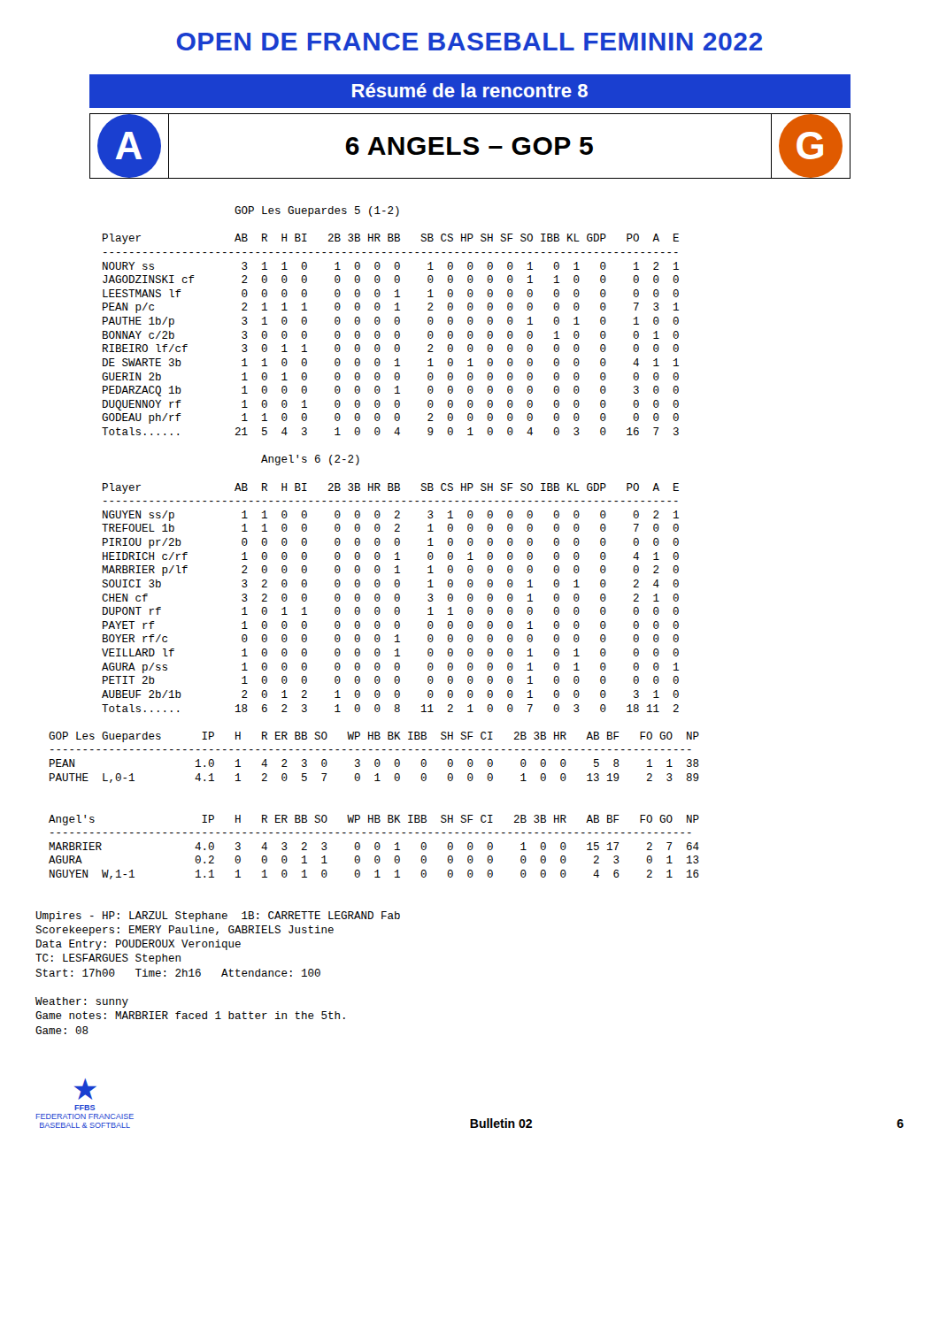OPEN DE FRANCE BASEBALL FEMININ 2022
Résumé de la rencontre 8
A
6 ANGELS – GOP 5
G
                              GOP Les Guepardes 5 (1-2)

          Player              AB  R  H BI   2B 3B HR BB   SB CS HP SH SF SO IBB KL GDP   PO  A  E
          ---------------------------------------------------------------------------------------
          NOURY ss             3  1  1  0    1  0  0  0    1  0  0  0  0  1   0  1   0    1  2  1
          JAGODZINSKI cf       2  0  0  0    0  0  0  0    0  0  0  0  0  1   1  0   0    0  0  0
          LEESTMANS lf         0  0  0  0    0  0  0  1    1  0  0  0  0  0   0  0   0    0  0  0
          PEAN p/c             2  1  1  1    0  0  0  1    2  0  0  0  0  0   0  0   0    7  3  1
          PAUTHE 1b/p          3  1  0  0    0  0  0  0    0  0  0  0  0  1   0  1   0    1  0  0
          BONNAY c/2b          3  0  0  0    0  0  0  0    0  0  0  0  0  0   1  0   0    0  1  0
          RIBEIRO lf/cf        3  0  1  1    0  0  0  0    2  0  0  0  0  0   0  0   0    0  0  0
          DE SWARTE 3b         1  1  0  0    0  0  0  1    1  0  1  0  0  0   0  0   0    4  1  1
          GUERIN 2b            1  0  1  0    0  0  0  0    0  0  0  0  0  0   0  0   0    0  0  0
          PEDARZACQ 1b         1  0  0  0    0  0  0  1    0  0  0  0  0  0   0  0   0    3  0  0
          DUQUENNOY rf         1  0  0  1    0  0  0  0    0  0  0  0  0  0   0  0   0    0  0  0
          GODEAU ph/rf         1  1  0  0    0  0  0  0    2  0  0  0  0  0   0  0   0    0  0  0
          Totals......        21  5  4  3    1  0  0  4    9  0  1  0  0  4   0  3   0   16  7  3

                                  Angel's 6 (2-2)

          Player              AB  R  H BI   2B 3B HR BB   SB CS HP SH SF SO IBB KL GDP   PO  A  E
          ---------------------------------------------------------------------------------------
          NGUYEN ss/p          1  1  0  0    0  0  0  2    3  1  0  0  0  0   0  0   0    0  2  1
          TREFOUEL 1b          1  1  0  0    0  0  0  2    1  0  0  0  0  0   0  0   0    7  0  0
          PIRIOU pr/2b         0  0  0  0    0  0  0  0    1  0  0  0  0  0   0  0   0    0  0  0
          HEIDRICH c/rf        1  0  0  0    0  0  0  1    0  0  1  0  0  0   0  0   0    4  1  0
          MARBRIER p/lf        2  0  0  0    0  0  0  1    1  0  0  0  0  0   0  0   0    0  2  0
          SOUICI 3b            3  2  0  0    0  0  0  0    1  0  0  0  0  1   0  1   0    2  4  0
          CHEN cf              3  2  0  0    0  0  0  0    3  0  0  0  0  1   0  0   0    2  1  0
          DUPONT rf            1  0  1  1    0  0  0  0    1  1  0  0  0  0   0  0   0    0  0  0
          PAYET rf             1  0  0  0    0  0  0  0    0  0  0  0  0  1   0  0   0    0  0  0
          BOYER rf/c           0  0  0  0    0  0  0  1    0  0  0  0  0  0   0  0   0    0  0  0
          VEILLARD lf          1  0  0  0    0  0  0  1    0  0  0  0  0  1   0  1   0    0  0  0
          AGURA p/ss           1  0  0  0    0  0  0  0    0  0  0  0  0  1   0  1   0    0  0  1
          PETIT 2b             1  0  0  0    0  0  0  0    0  0  0  0  0  1   0  0   0    0  0  0
          AUBEUF 2b/1b         2  0  1  2    1  0  0  0    0  0  0  0  0  1   0  0   0    3  1  0
          Totals......        18  6  2  3    1  0  0  8   11  2  1  0  0  7   0  3   0   18 11  2

  GOP Les Guepardes      IP   H   R ER BB SO   WP HB BK IBB  SH SF CI   2B 3B HR   AB BF   FO GO  NP
  -------------------------------------------------------------------------------------------------
  PEAN                  1.0   1   4  2  3  0    3  0  0   0   0  0  0    0  0  0    5  8    1  1  38
  PAUTHE  L,0-1         4.1   1   2  0  5  7    0  1  0   0   0  0  0    1  0  0   13 19    2  3  89


  Angel's                IP   H   R ER BB SO   WP HB BK IBB  SH SF CI   2B 3B HR   AB BF   FO GO  NP
  -------------------------------------------------------------------------------------------------
  MARBRIER              4.0   3   4  3  2  3    0  0  1   0   0  0  0    1  0  0   15 17    2  7  64
  AGURA                 0.2   0   0  0  1  1    0  0  0   0   0  0  0    0  0  0    2  3    0  1  13
  NGUYEN  W,1-1         1.1   1   1  0  1  0    0  1  1   0   0  0  0    0  0  0    4  6    2  1  16
Umpires - HP: LARZUL Stephane  1B: CARRETTE LEGRAND Fab
Scorekeepers: EMERY Pauline, GABRIELS Justine
Data Entry: POUDEROUX Veronique
TC: LESFARGUES Stephen
Start: 17h00   Time: 2h16   Attendance: 100

Weather: sunny
Game notes: MARBRIER faced 1 batter in the 5th.
Game: 08
★
FFBS
FEDERATION FRANCAISE
BASEBALL & SOFTBALL
Bulletin 02
6